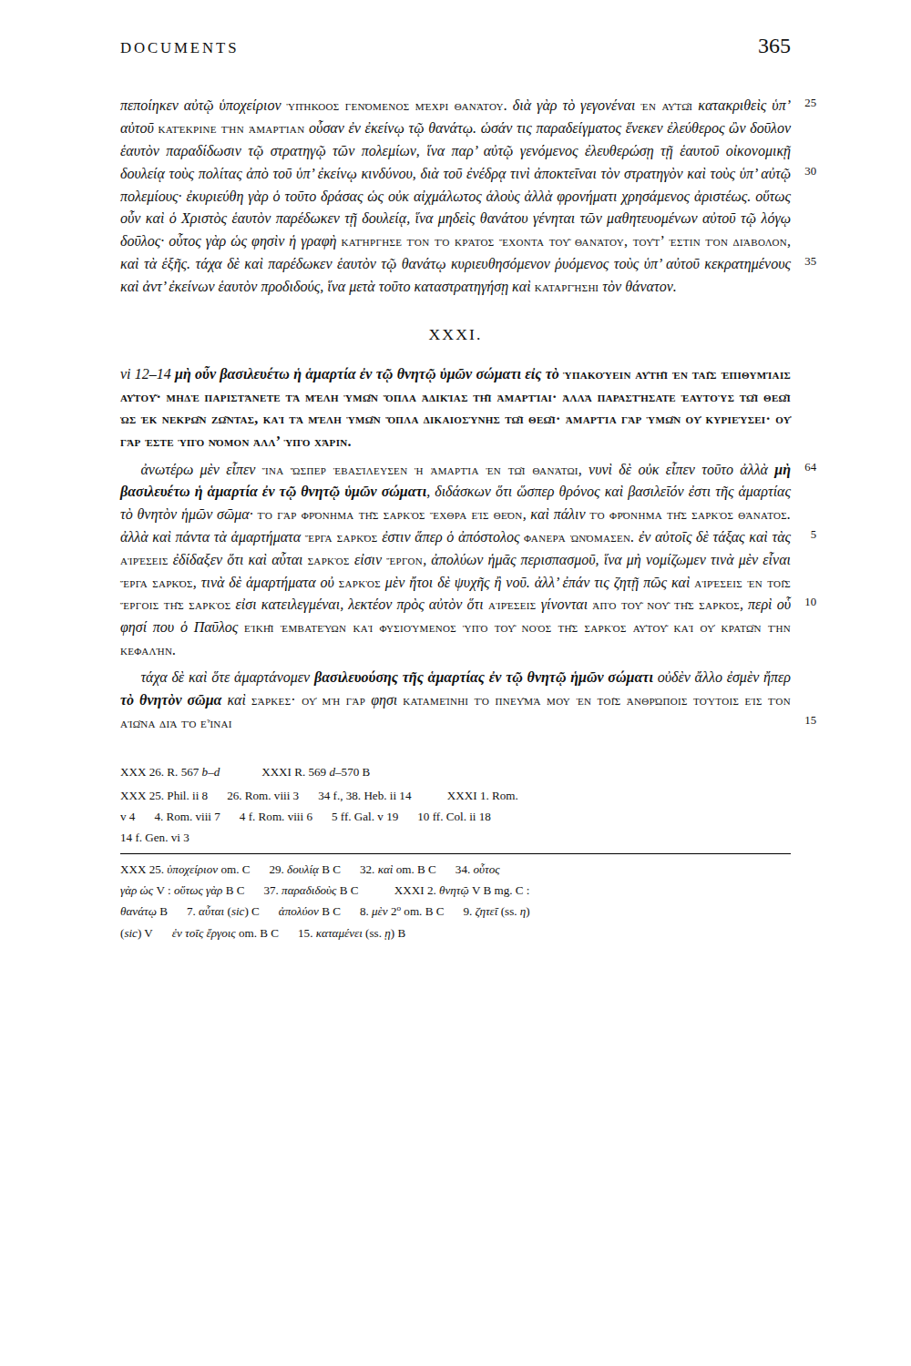DOCUMENTS 365
25 πεποίηκεν αὐτῷ ὑποχείριον ὑπήκοος γενόμενος μέχρι θανάτου. διὰ γὰρ τὸ γεγονέναι ἐν αὐτῷ κατακριθεὶς ὑπ’ αὐτοῦ κατέκρινε τὴν ἁμαρτίαν οὖσαν ἐν ἐκείνῳ τῷ θανάτῳ. ὡσάν τις παραδείγματος ἕνεκεν ἐλεύθερος ὢν δοῦλον ἑαυτὸν παραδίδωσιν τῷ στρατηγῷ τῶν πολεμίων, ἵνα παρ’ αὐτῷ γενόμενος ἐλευθερώσῃ τῇ ἑαυτοῦ οἰκονομικῇ δουλείᾳ τοὺς πολίτας ἀπὸ τοῦ ὑπ’ ἐκείνῳ κινδύνου, διὰ τοῦ ἐνέδρᾳ τινὶ ἀποκτεῖναι τὸν στρατηγὸν καὶ τοὺς ὑπ’ αὐτῷ30 πολεμίους· ἐκυριεύθη γὰρ ὁ τοῦτο δράσας ὡς οὐκ αἰχμάλωτος ἁλοὺς ἀλλὰ φρονήματι χρησάμενος ἀριστέως. οὕτως οὖν καὶ ὁ Χριστὸς ἑαυτὸν παρέδωκεν τῇ δουλείᾳ, ἵνα μηδεὶς θανάτου γένηται τῶν μαθητευομένων αὐτοῦ τῷ λόγῳ δοῦλος· οὗτος γὰρ ὡς φησὶν ἡ γραφὴ κατήργησε τὸν τὸ κράτος ἔχοντα τοῦ θανάτου, τοῦτ’ ἐστιν τὸν διάβολον, καὶ τὰ ἑξῆς. τάχα δὲ καὶ παρέδωκεν35 ἑαυτὸν τῷ θανάτῳ κυριευθησόμενον ῥυόμενος τοὺς ὑπ’ αὐτοῦ κεκρατημένους καὶ ἀντ’ ἐκείνων ἑαυτὸν προδιδούς, ἵνα μετὰ τοῦτο καταστρατηγήσῃ καὶ καταργήσῃ τὸν θάνατον.
XXXI.
vi 12–14 μὴ οὖν βασιλευέτω ἡ ἁμαρτία ἐν τῷ θνητῷ ὑμῶν σώματι εἰς τὸ ὑπακούειν αὐτῇ ἐν ταῖς ἐπιθυμίαις αὐτοῦ· μηδὲ παριστάνετε τὰ μέλη ὑμῶν ὅπλα ἀδικίας τῇ ἁμαρτίᾳ· ἀλλὰ παραστήσατε ἑαυτοὺς τῷ θεῷ ὡς ἐκ νεκρῶν ζῶντας, καὶ τὰ μέλη ὑμῶν ὅπλα δικαιοσύνης τῷ θεῷ· ἁμαρτία γὰρ ὑμῶν οὐ κυριεύσει· οὐ γάρ ἐστε ὑπὸ νόμον ἀλλ’ ὑπὸ χάριν.
ἀνωτέρω μὲν εἶπεν ἵνα ὥσπερ ἐβασίλευσεν ἡ ἁμαρτία ἐν τῷ θανάτῳ, νυνὶ δὲ64 οὐκ εἶπεν τοῦτο ἀλλὰ μὴ βασιλευέτω ἡ ἁμαρτία ἐν τῷ θνητῷ ὑμῶν σώματι, διδάσκων ὅτι ὥσπερ θρόνος καὶ βασιλεῖόν ἐστι τῆς ἁμαρτίας τὸ θνητὸν ἡμῶν σῶμα· τὸ γὰρ φρόνημα τῆς σαρκὸς ἔχθρα εἰς θεόν, καὶ πάλιν τὸ φρόνημα τῆς σαρκὸς θάνατος. ἀλλὰ καὶ πάντα τὰ ἁμαρτήματα ἔργα σαρκός ἐστιν ἅπερ5 ὁ ἀπόστολος φανερὰ ὠνόμασεν. ἐν αὐτοῖς δὲ τάξας καὶ τὰς αἱρέσεις ἐδίδαξεν ὅτι καὶ αὗται σαρκὸς εἰσιν ἔργον, ἀπολύων ἡμᾶς περισπασμοῦ, ἵνα μὴ νομίζωμεν τινὰ μὲν εἶναι ἔργα σαρκός, τινὰ δὲ ἁμαρτήματα οὐ σαρκὸς μὲν ἤτοι δὲ ψυχῆς ἢ νοῦ. ἀλλ’ ἐπάν τις ζητῇ πῶς καὶ αἱρέσεις ἐν τοῖς ἔργοις τῆς σαρκὸς εἰσι κατειλεγμέναι, λεκτέον πρὸς αὐτὸν ὅτι αἱρέσεις γίνονται ἀπὸ τοῦ νοῦ τῆς 10 σαρκός, περὶ οὗ φησί που ὁ Παῦλος εἰκῇ ἐμβατεύων καὶ φυσιούμενος ὑπὸ τοῦ νοὸς τῆς σαρκὸς αὐτοῦ καὶ οὐ κρατῶν τὴν κεφαλήν.
τάχα δὲ καὶ ὅτε ἁμαρτάνομεν βασιλευούσης τῆς ἁμαρτίας ἐν τῷ θνητῷ ἡμῶν σώματι οὐδὲν ἄλλο ἐσμὲν ἤπερ τὸ θνητὸν σῶμα καὶ σάρκες· οὐ μὴ γάρ φησι καταμείνῃ τὸ πνεῦμά μου ἐν τοῖς ἀνθρώποις τούτοις εἰς τὸν αἰῶνα διὰ τὸ εἶναι 15
XXX 26. R. 567 b–d XXXI R. 569 d–570 B
XXX 25. Phil. ii 8 26. Rom. viii 3 34 f., 38. Heb. ii 14 XXXI 1. Rom.
v 4 4. Rom. viii 7 4 f. Rom. viii 6 5 ff. Gal. v 19 10 ff. Col. ii 18
14 f. Gen. vi 3
XXX 25. ὑποχείριον om. C 29. δουλίᾳ B C 32. καὶ om. B C 34. οὗτος
γὰρ ὡς V : οὕτως γὰρ B C 37. παραδιδοὺς B C XXXI 2. θνητῷ V B mg. C :
θανάτῳ B 7. αὗται (sic) C ἀπολύον B C 8. μὲν 2o om. B C 9. ζητεῖ (ss. η)
(sic) V ἐν τοῖς ἔργοις om. B C 15. καταμένει (ss. ῃ) B